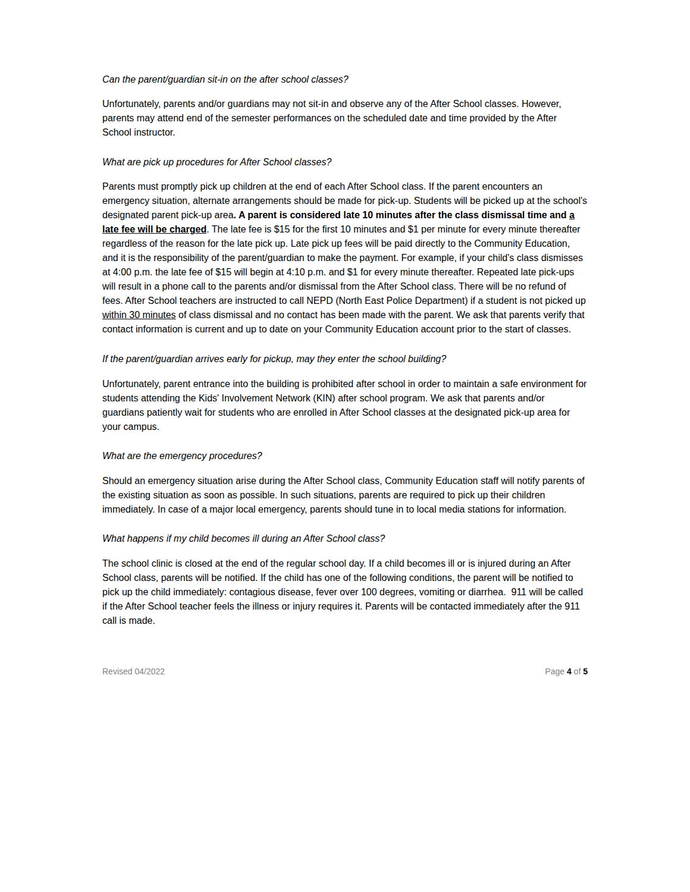Can the parent/guardian sit-in on the after school classes?
Unfortunately, parents and/or guardians may not sit-in and observe any of the After School classes. However, parents may attend end of the semester performances on the scheduled date and time provided by the After School instructor.
What are pick up procedures for After School classes?
Parents must promptly pick up children at the end of each After School class. If the parent encounters an emergency situation, alternate arrangements should be made for pick-up. Students will be picked up at the school's designated parent pick-up area. A parent is considered late 10 minutes after the class dismissal time and a late fee will be charged. The late fee is $15 for the first 10 minutes and $1 per minute for every minute thereafter regardless of the reason for the late pick up. Late pick up fees will be paid directly to the Community Education, and it is the responsibility of the parent/guardian to make the payment. For example, if your child's class dismisses at 4:00 p.m. the late fee of $15 will begin at 4:10 p.m. and $1 for every minute thereafter. Repeated late pick-ups will result in a phone call to the parents and/or dismissal from the After School class. There will be no refund of fees. After School teachers are instructed to call NEPD (North East Police Department) if a student is not picked up within 30 minutes of class dismissal and no contact has been made with the parent. We ask that parents verify that contact information is current and up to date on your Community Education account prior to the start of classes.
If the parent/guardian arrives early for pickup, may they enter the school building?
Unfortunately, parent entrance into the building is prohibited after school in order to maintain a safe environment for students attending the Kids' Involvement Network (KIN) after school program. We ask that parents and/or guardians patiently wait for students who are enrolled in After School classes at the designated pick-up area for your campus.
What are the emergency procedures?
Should an emergency situation arise during the After School class, Community Education staff will notify parents of the existing situation as soon as possible. In such situations, parents are required to pick up their children immediately. In case of a major local emergency, parents should tune in to local media stations for information.
What happens if my child becomes ill during an After School class?
The school clinic is closed at the end of the regular school day. If a child becomes ill or is injured during an After School class, parents will be notified. If the child has one of the following conditions, the parent will be notified to pick up the child immediately: contagious disease, fever over 100 degrees, vomiting or diarrhea. 911 will be called if the After School teacher feels the illness or injury requires it. Parents will be contacted immediately after the 911 call is made.
Revised 04/2022 Page 4 of 5